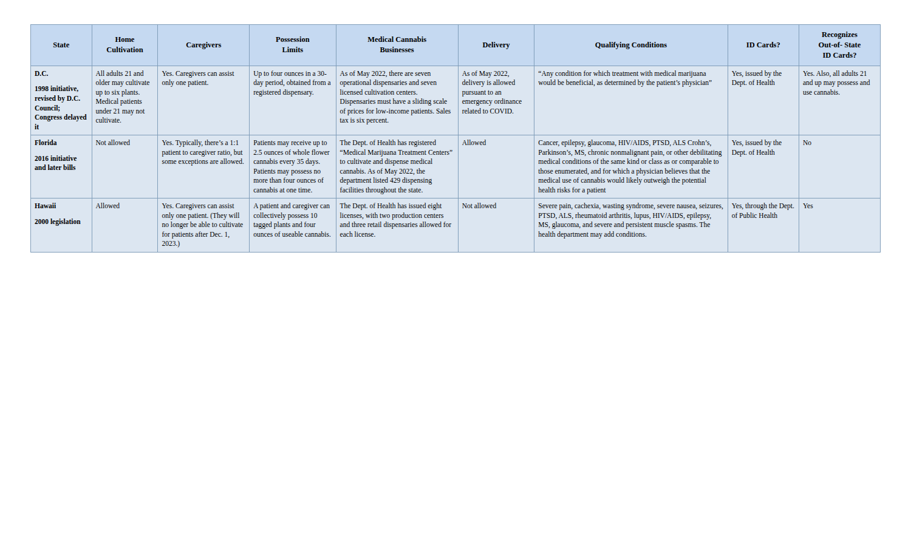| State | Home Cultivation | Caregivers | Possession Limits | Medical Cannabis Businesses | Delivery | Qualifying Conditions | ID Cards? | Recognizes Out-of- State ID Cards? |
| --- | --- | --- | --- | --- | --- | --- | --- | --- |
| D.C. 1998 initiative, revised by D.C. Council; Congress delayed it | All adults 21 and older may cultivate up to six plants. Medical patients under 21 may not cultivate. | Yes. Caregivers can assist only one patient. | Up to four ounces in a 30-day period, obtained from a registered dispensary. | As of May 2022, there are seven operational dispensaries and seven licensed cultivation centers. Dispensaries must have a sliding scale of prices for low-income patients. Sales tax is six percent. | As of May 2022, delivery is allowed pursuant to an emergency ordinance related to COVID. | “Any condition for which treatment with medical marijuana would be beneficial, as determined by the patient’s physician” | Yes, issued by the Dept. of Health | Yes. Also, all adults 21 and up may possess and use cannabis. |
| Florida 2016 initiative and later bills | Not allowed | Yes. Typically, there’s a 1:1 patient to caregiver ratio, but some exceptions are allowed. | Patients may receive up to 2.5 ounces of whole flower cannabis every 35 days. Patients may possess no more than four ounces of cannabis at one time. | The Dept. of Health has registered “Medical Marijuana Treatment Centers” to cultivate and dispense medical cannabis. As of May 2022, the department listed 429 dispensing facilities throughout the state. | Allowed | Cancer, epilepsy, glaucoma, HIV/AIDS, PTSD, ALS Crohn’s, Parkinson’s, MS, chronic nonmalignant pain, or other debilitating medical conditions of the same kind or class as or comparable to those enumerated, and for which a physician believes that the medical use of cannabis would likely outweigh the potential health risks for a patient | Yes, issued by the Dept. of Health | No |
| Hawaii 2000 legislation | Allowed | Yes. Caregivers can assist only one patient. (They will no longer be able to cultivate for patients after Dec. 1, 2023.) | A patient and caregiver can collectively possess 10 tagged plants and four ounces of useable cannabis. | The Dept. of Health has issued eight licenses, with two production centers and three retail dispensaries allowed for each license. | Not allowed | Severe pain, cachexia, wasting syndrome, severe nausea, seizures, PTSD, ALS, rheumatoid arthritis, lupus, HIV/AIDS, epilepsy, MS, glaucoma, and severe and persistent muscle spasms. The health department may add conditions. | Yes, through the Dept. of Public Health | Yes |